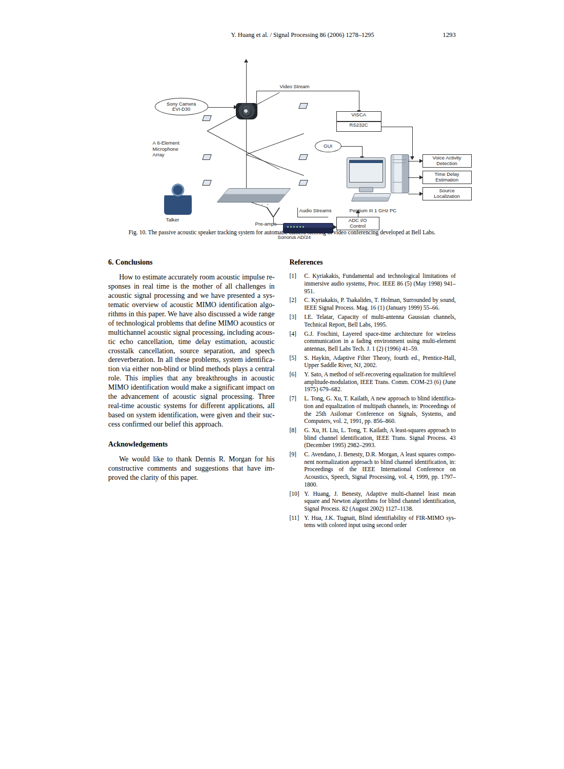Y. Huang et al. / Signal Processing 86 (2006) 1278–1295
1293
Sony Camera
EVI-D30
Video Stream
VISCA
RS232C
GUI
Voice Activity
Detection
Time Delay
Estimation
Source
Localization
Pentium III 1 GHz PC
ADC I/O
Control
Sonorus AD/24
Audio Streams
Pre-amps
· · ·
Talker
A 6-Element
Microphone
Array
Fig. 10. The passive acoustic speaker tracking system for automatic camera steering in video conferencing developed at Bell Labs.
6. Conclusions
How to estimate accurately room acoustic impulse responses in real time is the mother of all challenges in acoustic signal processing and we have presented a systematic overview of acoustic MIMO identification algorithms in this paper. We have also discussed a wide range of technological problems that define MIMO acoustics or multichannel acoustic signal processing, including acoustic echo cancellation, time delay estimation, acoustic crosstalk cancellation, source separation, and speech dereverberation. In all these problems, system identification via either non-blind or blind methods plays a central role. This implies that any breakthroughs in acoustic MIMO identification would make a significant impact on the advancement of acoustic signal processing. Three real-time acoustic systems for different applications, all based on system identification, were given and their success confirmed our belief this approach.
Acknowledgements
We would like to thank Dennis R. Morgan for his constructive comments and suggestions that have improved the clarity of this paper.
References
[1] C. Kyriakakis, Fundamental and technological limitations of immersive audio systems, Proc. IEEE 86 (5) (May 1998) 941–951.
[2] C. Kyriakakis, P. Tsakalides, T. Holman, Surrounded by sound, IEEE Signal Process. Mag. 16 (1) (January 1999) 55–66.
[3] I.E. Telatar, Capacity of multi-antenna Gaussian channels, Technical Report, Bell Labs, 1995.
[4] G.J. Foschini, Layered space-time architecture for wireless communication in a fading environment using multi-element antennas, Bell Labs Tech. J. 1 (2) (1996) 41–59.
[5] S. Haykin, Adaptive Filter Theory, fourth ed., Prentice-Hall, Upper Saddle River, NJ, 2002.
[6] Y. Sato, A method of self-recovering equalization for multilevel amplitude-modulation, IEEE Trans. Comm. COM-23 (6) (June 1975) 679–682.
[7] L. Tong, G. Xu, T. Kailath, A new approach to blind identification and equalization of multipath channels, in: Proceedings of the 25th Asilomar Conference on Signals, Systems, and Computers, vol. 2, 1991, pp. 856–860.
[8] G. Xu, H. Liu, L. Tong, T. Kailath, A least-squares approach to blind channel identification, IEEE Trans. Signal Process. 43 (December 1995) 2982–2993.
[9] C. Avendano, J. Benesty, D.R. Morgan, A least squares component normalization approach to blind channel identification, in: Proceedings of the IEEE International Conference on Acoustics, Speech, Signal Processing, vol. 4, 1999, pp. 1797–1800.
[10] Y. Huang, J. Benesty, Adaptive multi-channel least mean square and Newton algorithms for blind channel identification, Signal Process. 82 (August 2002) 1127–1138.
[11] Y. Hua, J.K. Tugnait, Blind identifiability of FIR-MIMO systems with colored input using second order